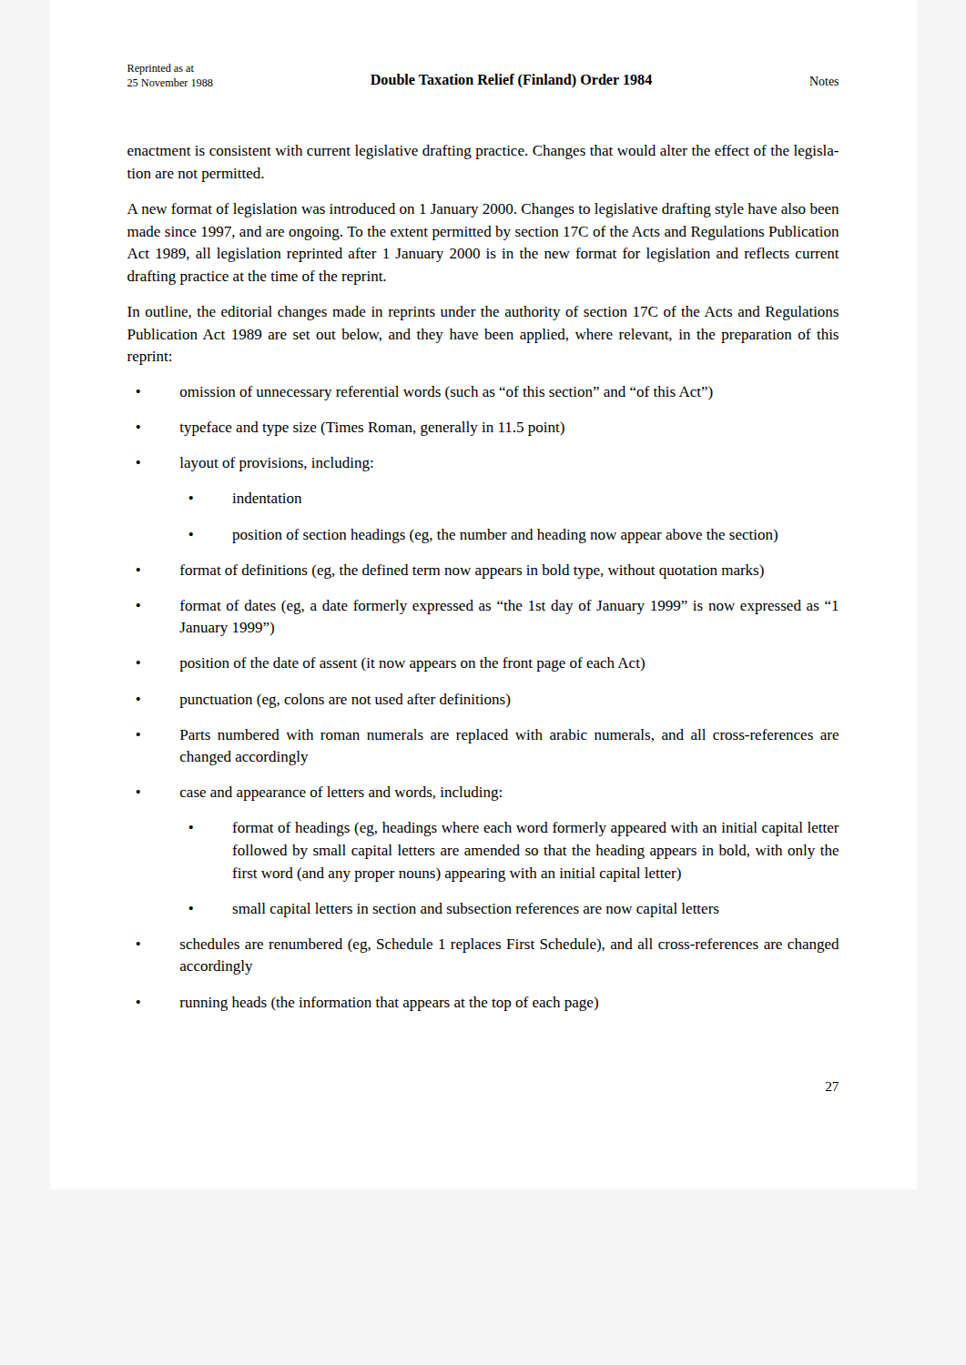Reprinted as at
25 November 1988
Double Taxation Relief (Finland) Order 1984
Notes
enactment is consistent with current legislative drafting practice. Changes that would alter the effect of the legislation are not permitted.
A new format of legislation was introduced on 1 January 2000. Changes to legislative drafting style have also been made since 1997, and are ongoing. To the extent permitted by section 17C of the Acts and Regulations Publication Act 1989, all legislation reprinted after 1 January 2000 is in the new format for legislation and reflects current drafting practice at the time of the reprint.
In outline, the editorial changes made in reprints under the authority of section 17C of the Acts and Regulations Publication Act 1989 are set out below, and they have been applied, where relevant, in the preparation of this reprint:
omission of unnecessary referential words (such as “of this section” and “of this Act”)
typeface and type size (Times Roman, generally in 11.5 point)
layout of provisions, including:
indentation
position of section headings (eg, the number and heading now appear above the section)
format of definitions (eg, the defined term now appears in bold type, without quotation marks)
format of dates (eg, a date formerly expressed as “the 1st day of January 1999” is now expressed as “1 January 1999”)
position of the date of assent (it now appears on the front page of each Act)
punctuation (eg, colons are not used after definitions)
Parts numbered with roman numerals are replaced with arabic numerals, and all cross-references are changed accordingly
case and appearance of letters and words, including:
format of headings (eg, headings where each word formerly appeared with an initial capital letter followed by small capital letters are amended so that the heading appears in bold, with only the first word (and any proper nouns) appearing with an initial capital letter)
small capital letters in section and subsection references are now capital letters
schedules are renumbered (eg, Schedule 1 replaces First Schedule), and all cross-references are changed accordingly
running heads (the information that appears at the top of each page)
27